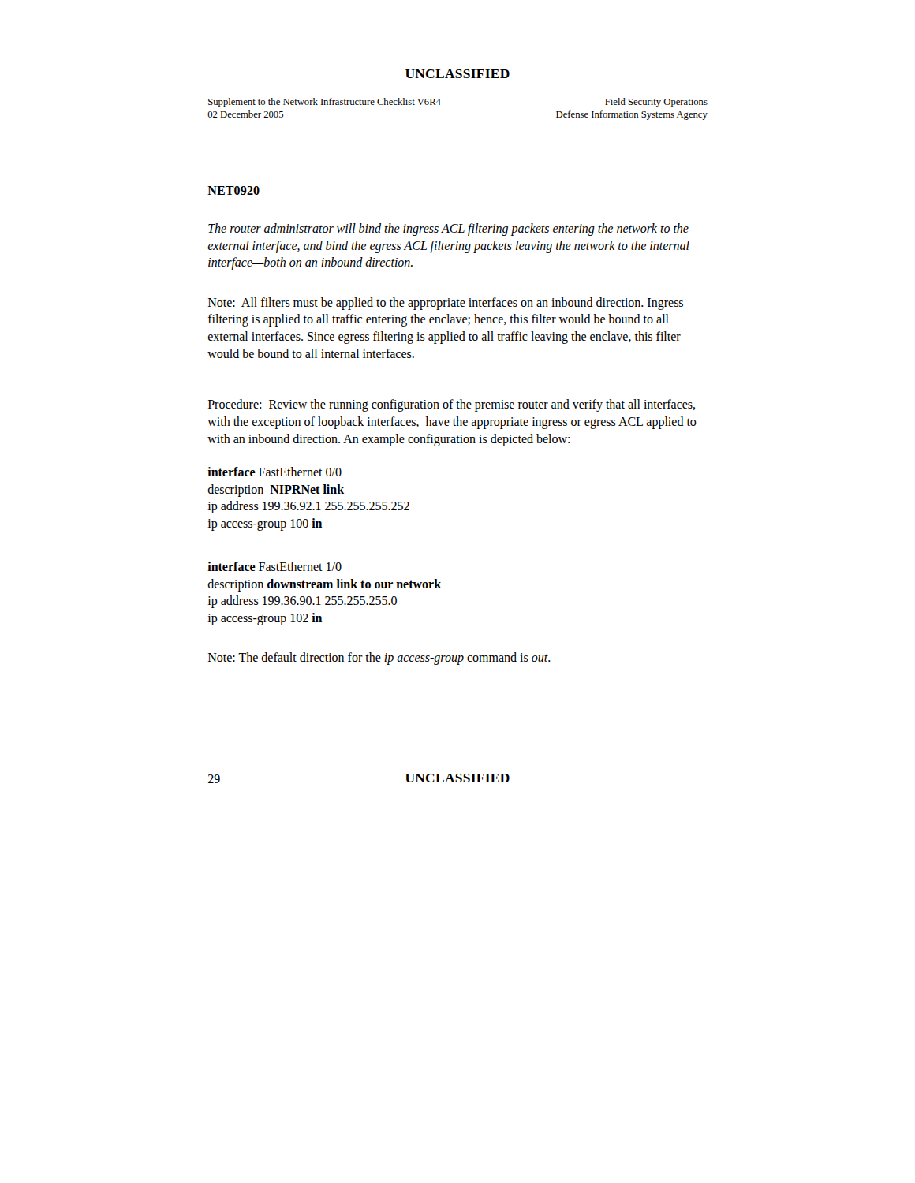UNCLASSIFIED
| Supplement to the Network Infrastructure Checklist V6R4 | Field Security Operations |
| 02 December 2005 | Defense Information Systems Agency |
NET0920
The router administrator will bind the ingress ACL filtering packets entering the network to the external interface, and bind the egress ACL filtering packets leaving the network to the internal interface—both on an inbound direction.
Note: All filters must be applied to the appropriate interfaces on an inbound direction. Ingress filtering is applied to all traffic entering the enclave; hence, this filter would be bound to all external interfaces. Since egress filtering is applied to all traffic leaving the enclave, this filter would be bound to all internal interfaces.
Procedure: Review the running configuration of the premise router and verify that all interfaces, with the exception of loopback interfaces, have the appropriate ingress or egress ACL applied to with an inbound direction. An example configuration is depicted below:
interface FastEthernet 0/0
description NIPRNet link
ip address 199.36.92.1 255.255.255.252
ip access-group 100 in
interface FastEthernet 1/0
description downstream link to our network
ip address 199.36.90.1 255.255.255.0
ip access-group 102 in
Note: The default direction for the ip access-group command is out.
29
UNCLASSIFIED